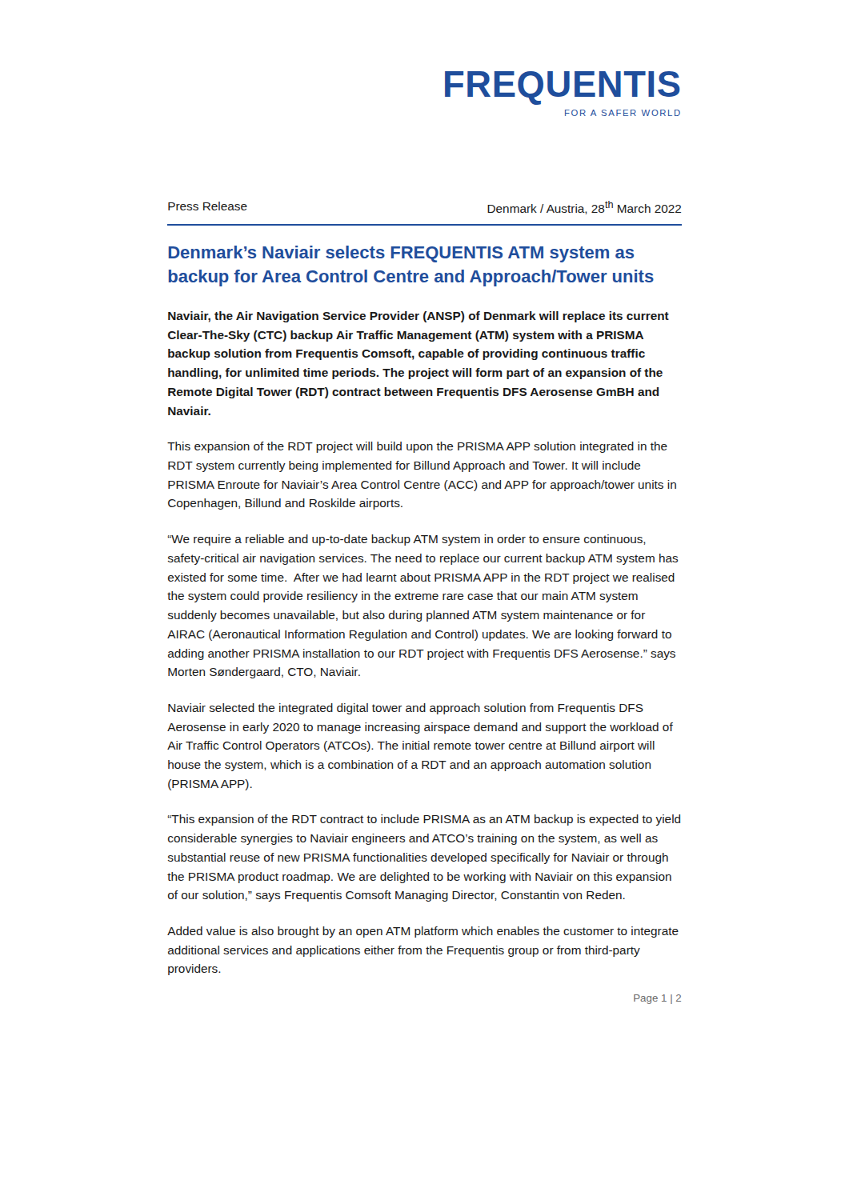FREQUENTIS FOR A SAFER WORLD
Press Release Denmark / Austria, 28th March 2022
Denmark’s Naviair selects FREQUENTIS ATM system as backup for Area Control Centre and Approach/Tower units
Naviair, the Air Navigation Service Provider (ANSP) of Denmark will replace its current Clear-The-Sky (CTC) backup Air Traffic Management (ATM) system with a PRISMA backup solution from Frequentis Comsoft, capable of providing continuous traffic handling, for unlimited time periods. The project will form part of an expansion of the Remote Digital Tower (RDT) contract between Frequentis DFS Aerosense GmBH and Naviair.
This expansion of the RDT project will build upon the PRISMA APP solution integrated in the RDT system currently being implemented for Billund Approach and Tower. It will include PRISMA Enroute for Naviair’s Area Control Centre (ACC) and APP for approach/tower units in Copenhagen, Billund and Roskilde airports.
“We require a reliable and up-to-date backup ATM system in order to ensure continuous, safety-critical air navigation services. The need to replace our current backup ATM system has existed for some time. After we had learnt about PRISMA APP in the RDT project we realised the system could provide resiliency in the extreme rare case that our main ATM system suddenly becomes unavailable, but also during planned ATM system maintenance or for AIRAC (Aeronautical Information Regulation and Control) updates. We are looking forward to adding another PRISMA installation to our RDT project with Frequentis DFS Aerosense.” says Morten Søndergaard, CTO, Naviair.
Naviair selected the integrated digital tower and approach solution from Frequentis DFS Aerosense in early 2020 to manage increasing airspace demand and support the workload of Air Traffic Control Operators (ATCOs). The initial remote tower centre at Billund airport will house the system, which is a combination of a RDT and an approach automation solution (PRISMA APP).
“This expansion of the RDT contract to include PRISMA as an ATM backup is expected to yield considerable synergies to Naviair engineers and ATCO’s training on the system, as well as substantial reuse of new PRISMA functionalities developed specifically for Naviair or through the PRISMA product roadmap. We are delighted to be working with Naviair on this expansion of our solution,” says Frequentis Comsoft Managing Director, Constantin von Reden.
Added value is also brought by an open ATM platform which enables the customer to integrate additional services and applications either from the Frequentis group or from third-party providers.
Page 1 | 2